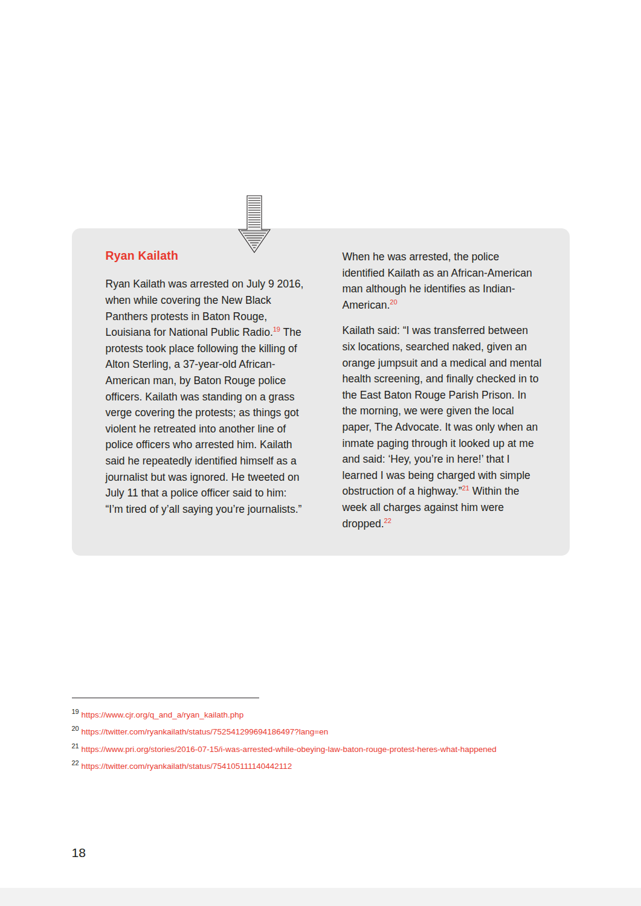Ryan Kailath
Ryan Kailath was arrested on July 9 2016, when while covering the New Black Panthers protests in Baton Rouge, Louisiana for National Public Radio.19 The protests took place following the killing of Alton Sterling, a 37-year-old African-American man, by Baton Rouge police officers. Kailath was standing on a grass verge covering the protests; as things got violent he retreated into another line of police officers who arrested him. Kailath said he repeatedly identified himself as a journalist but was ignored. He tweeted on July 11 that a police officer said to him: “I’m tired of y’all saying you’re journalists.” When he was arrested, the police identified Kailath as an African-American man although he identifies as Indian-American.20
Kailath said: “I was transferred between six locations, searched naked, given an orange jumpsuit and a medical and mental health screening, and finally checked in to the East Baton Rouge Parish Prison. In the morning, we were given the local paper, The Advocate. It was only when an inmate paging through it looked up at me and said: ‘Hey, you’re in here!’ that I learned I was being charged with simple obstruction of a highway.”21 Within the week all charges against him were dropped.22
19 https://www.cjr.org/q_and_a/ryan_kailath.php
20 https://twitter.com/ryankailath/status/752541299694186497?lang=en
21 https://www.pri.org/stories/2016-07-15/i-was-arrested-while-obeying-law-baton-rouge-protest-heres-what-happened
22 https://twitter.com/ryankailath/status/754105111140442112
18